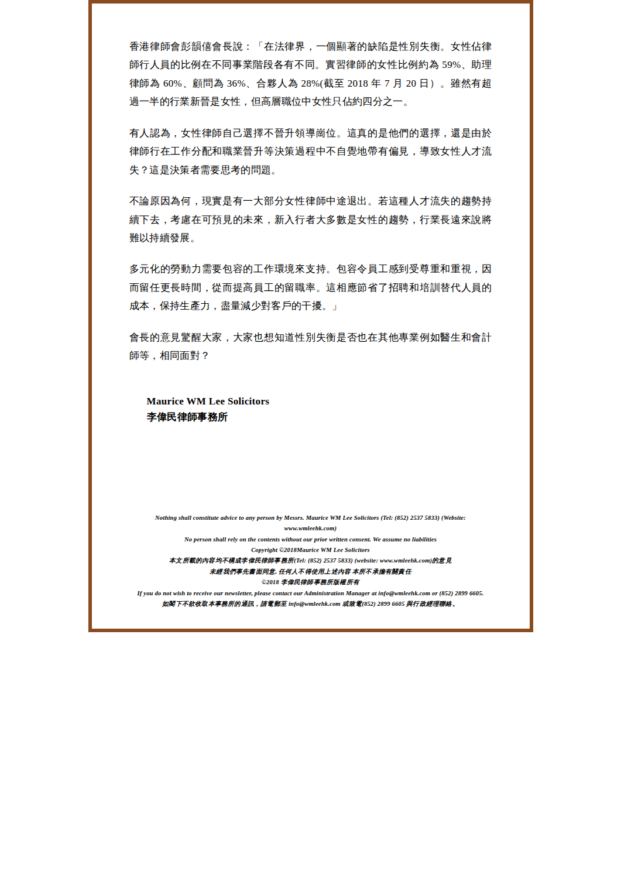香港律師會彭韻僖會長說：「在法律界，一個顯著的缺陷是性別失衡。女性佔律師行人員的比例在不同事業階段各有不同。實習律師的女性比例約為 59%、助理律師為 60%、顧問為 36%、合夥人為 28%(截至 2018 年 7 月 20 日）。雖然有超過一半的行業新晉是女性，但高層職位中女性只佔約四分之一。
有人認為，女性律師自己選擇不晉升領導崗位。這真的是他們的選擇，還是由於律師行在工作分配和職業晉升等決策過程中不自覺地帶有偏見，導致女性人才流失？這是決策者需要思考的問題。
不論原因為何，現實是有一大部分女性律師中途退出。若這種人才流失的趨勢持續下去，考慮在可預見的未來，新入行者大多數是女性的趨勢，行業長遠來說將難以持續發展。
多元化的勞動力需要包容的工作環境來支持。包容令員工感到受尊重和重視，因而留任更長時間，從而提高員工的留職率。這相應節省了招聘和培訓替代人員的成本，保持生產力，盡量減少對客戶的干擾。」
會長的意見驚醒大家，大家也想知道性別失衡是否也在其他專業例如醫生和會計師等，相同面對？
Maurice WM Lee Solicitors
李偉民律師事務所
Nothing shall constitute advice to any person by Messrs. Maurice WM Lee Solicitors (Tel: (852) 2537 5833) (Website: www.wmleehk.com)
No person shall rely on the contents without our prior written consent. We assume no liabilities
Copyright ©2018Maurice WM Lee Solicitors
本文所載的內容均不構成李偉民律師事務所(Tel: (852) 2537 5833) (website: www.wmleehk.com)的意見
未經我們事先書面同意, 任何人不得使用上述內容 本所不承擔有關責任
©2018 李偉民律師事務所版權所有
If you do not wish to receive our newsletter, please contact our Administration Manager at info@wmleehk.com or (852) 2899 6605.
如閣下不欲收取本事務所的通訊，請電郵至 info@wmleehk.com 或致電(852) 2899 6605 與行政經理聯絡。